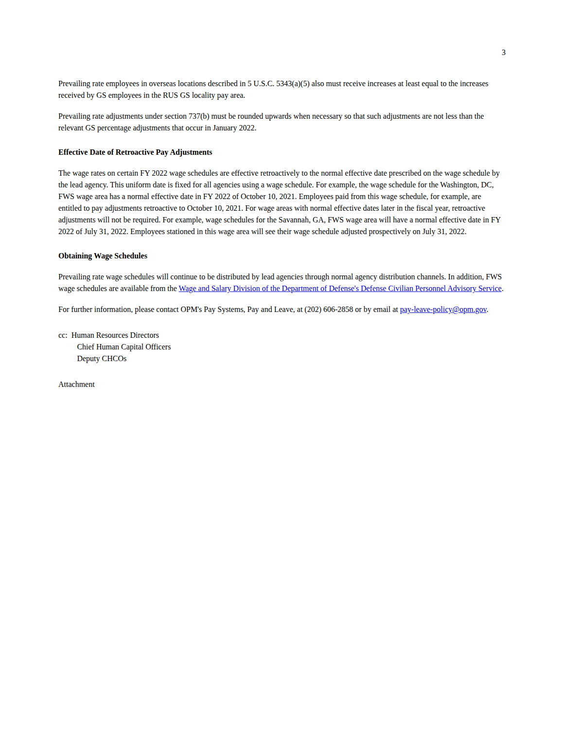3
Prevailing rate employees in overseas locations described in 5 U.S.C. 5343(a)(5) also must receive increases at least equal to the increases received by GS employees in the RUS GS locality pay area.
Prevailing rate adjustments under section 737(b) must be rounded upwards when necessary so that such adjustments are not less than the relevant GS percentage adjustments that occur in January 2022.
Effective Date of Retroactive Pay Adjustments
The wage rates on certain FY 2022 wage schedules are effective retroactively to the normal effective date prescribed on the wage schedule by the lead agency. This uniform date is fixed for all agencies using a wage schedule. For example, the wage schedule for the Washington, DC, FWS wage area has a normal effective date in FY 2022 of October 10, 2021. Employees paid from this wage schedule, for example, are entitled to pay adjustments retroactive to October 10, 2021. For wage areas with normal effective dates later in the fiscal year, retroactive adjustments will not be required. For example, wage schedules for the Savannah, GA, FWS wage area will have a normal effective date in FY 2022 of July 31, 2022. Employees stationed in this wage area will see their wage schedule adjusted prospectively on July 31, 2022.
Obtaining Wage Schedules
Prevailing rate wage schedules will continue to be distributed by lead agencies through normal agency distribution channels. In addition, FWS wage schedules are available from the Wage and Salary Division of the Department of Defense's Defense Civilian Personnel Advisory Service.
For further information, please contact OPM's Pay Systems, Pay and Leave, at (202) 606-2858 or by email at pay-leave-policy@opm.gov.
cc: Human Resources Directors
Chief Human Capital Officers
Deputy CHCOs
Attachment